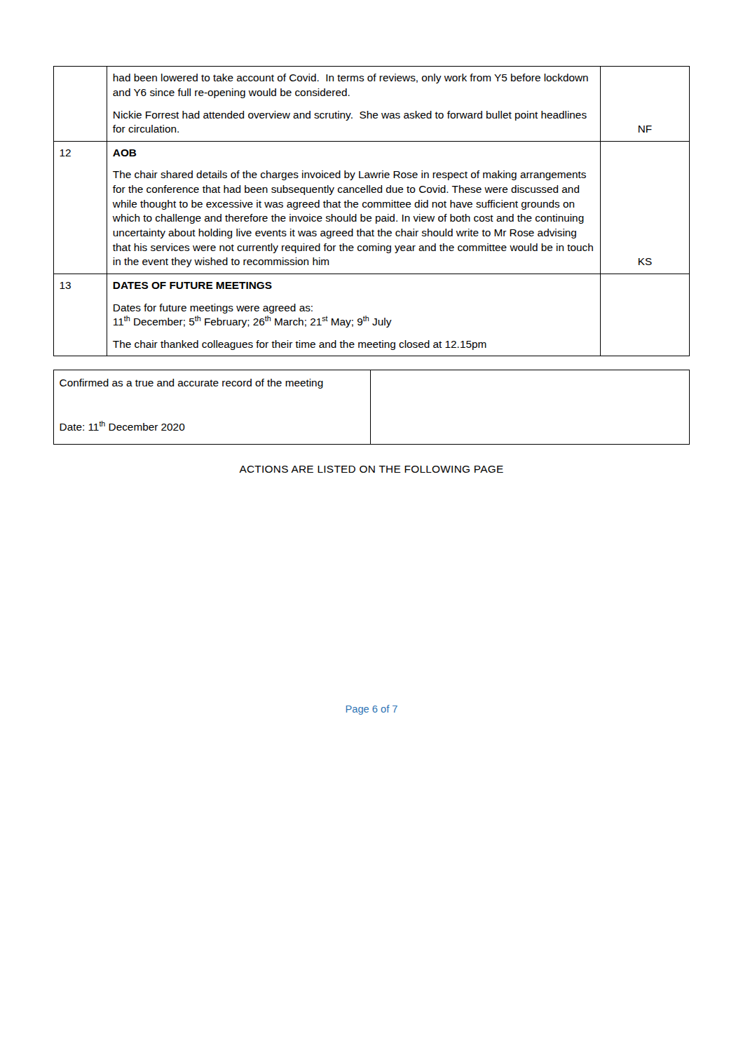| | had been lowered to take account of Covid. In terms of reviews, only work from Y5 before lockdown and Y6 since full re-opening would be considered. Nickie Forrest had attended overview and scrutiny. She was asked to forward bullet point headlines for circulation. | NF |
| 12 | AOB The chair shared details of the charges invoiced by Lawrie Rose in respect of making arrangements for the conference that had been subsequently cancelled due to Covid. These were discussed and while thought to be excessive it was agreed that the committee did not have sufficient grounds on which to challenge and therefore the invoice should be paid. In view of both cost and the continuing uncertainty about holding live events it was agreed that the chair should write to Mr Rose advising that his services were not currently required for the coming year and the committee would be in touch in the event they wished to recommission him | KS |
| 13 | DATES OF FUTURE MEETINGS Dates for future meetings were agreed as: 11 th December; 5 th February; 26 th March; 21 st May; 9 th July The chair thanked colleagues for their time and the meeting closed at 12.15pm | |
| Confirmed as a true and accurate record of the meeting Date: 11 th December 2020 | |
ACTIONS ARE LISTED ON THE FOLLOWING PAGE
Page 6 of 7